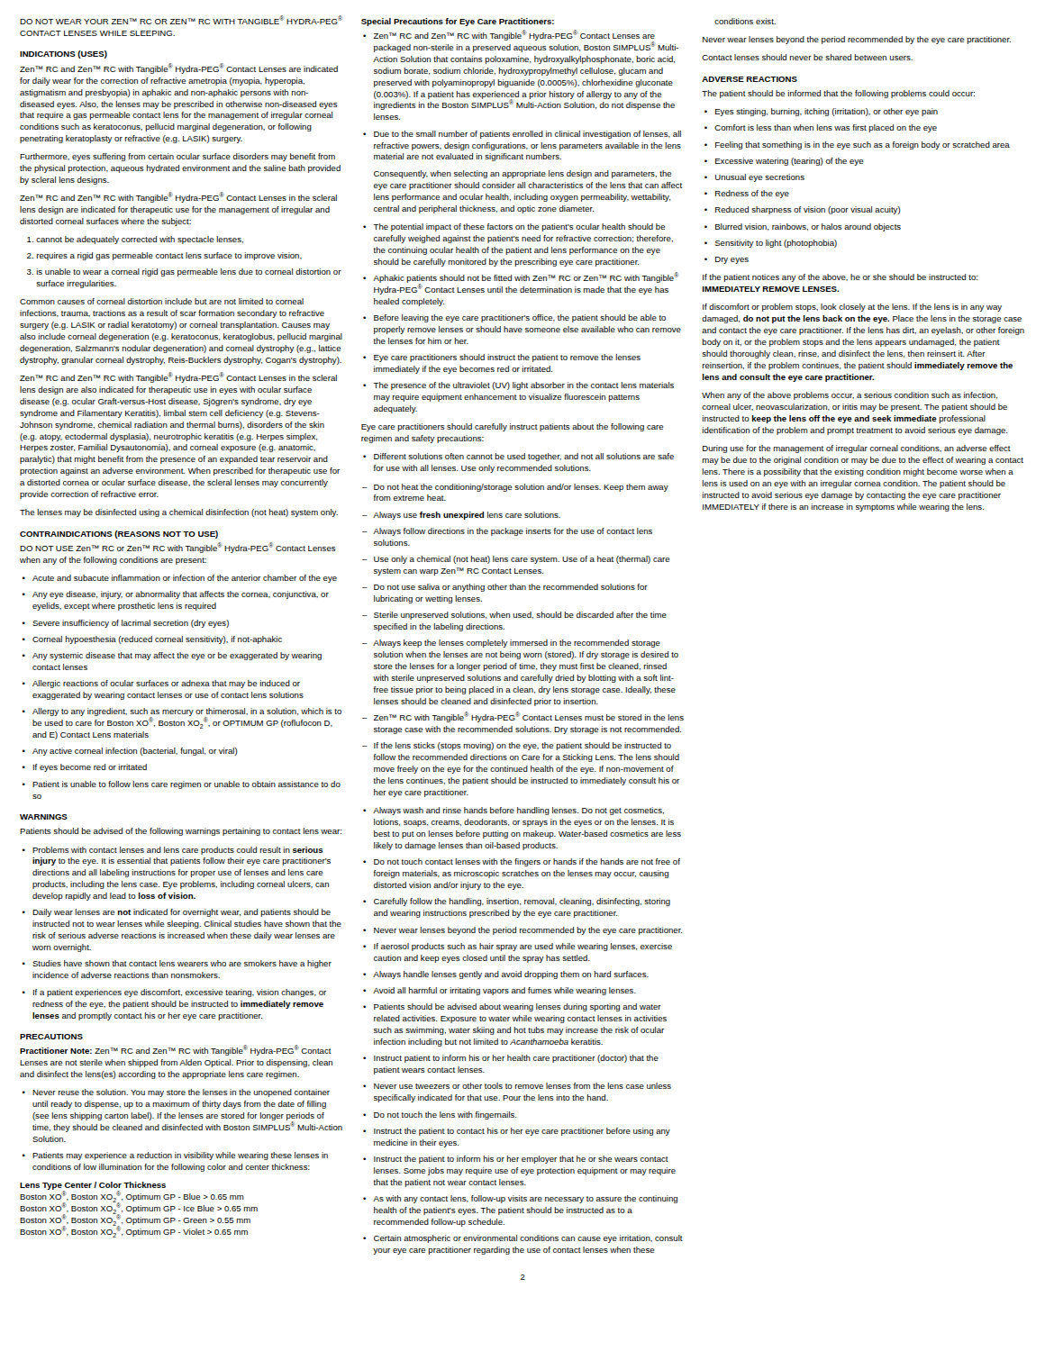DO NOT WEAR YOUR ZEN™ RC OR ZEN™ RC WITH TANGIBLE® HYDRA-PEG® CONTACT LENSES WHILE SLEEPING.
Indications (Uses)
Zen™ RC and Zen™ RC with Tangible® Hydra-PEG® Contact Lenses are indicated for daily wear for the correction of refractive ametropia (myopia, hyperopia, astigmatism and presbyopia) in aphakic and non-aphakic persons with non-diseased eyes. Also, the lenses may be prescribed in otherwise non-diseased eyes that require a gas permeable contact lens for the management of irregular corneal conditions such as keratoconus, pellucid marginal degeneration, or following penetrating keratoplasty or refractive (e.g. LASIK) surgery.
Furthermore, eyes suffering from certain ocular surface disorders may benefit from the physical protection, aqueous hydrated environment and the saline bath provided by scleral lens designs.
Zen™ RC and Zen™ RC with Tangible® Hydra-PEG® Contact Lenses in the scleral lens design are indicated for therapeutic use for the management of irregular and distorted corneal surfaces where the subject:
cannot be adequately corrected with spectacle lenses,
requires a rigid gas permeable contact lens surface to improve vision,
is unable to wear a corneal rigid gas permeable lens due to corneal distortion or surface irregularities.
Common causes of corneal distortion include but are not limited to corneal infections, trauma, tractions as a result of scar formation secondary to refractive surgery (e.g. LASIK or radial keratotomy) or corneal transplantation. Causes may also include corneal degeneration (e.g. keratoconus, keratoglobus, pellucid marginal degeneration, Salzmann's nodular degeneration) and corneal dystrophy (e.g., lattice dystrophy, granular corneal dystrophy, Reis-Bucklers dystrophy, Cogan's dystrophy).
Zen™ RC and Zen™ RC with Tangible® Hydra-PEG® Contact Lenses in the scleral lens design are also indicated for therapeutic use in eyes with ocular surface disease (e.g. ocular Graft-versus-Host disease, Sjögren's syndrome, dry eye syndrome and Filamentary Keratitis), limbal stem cell deficiency (e.g. Stevens-Johnson syndrome, chemical radiation and thermal burns), disorders of the skin (e.g. atopy, ectodermal dysplasia), neurotrophic keratitis (e.g. Herpes simplex, Herpes zoster, Familial Dysautonomia), and corneal exposure (e.g. anatomic, paralytic) that might benefit from the presence of an expanded tear reservoir and protection against an adverse environment. When prescribed for therapeutic use for a distorted cornea or ocular surface disease, the scleral lenses may concurrently provide correction of refractive error.
The lenses may be disinfected using a chemical disinfection (not heat) system only.
Contraindications (Reasons Not to Use)
DO NOT USE Zen™ RC or Zen™ RC with Tangible® Hydra-PEG® Contact Lenses when any of the following conditions are present:
Acute and subacute inflammation or infection of the anterior chamber of the eye
Any eye disease, injury, or abnormality that affects the cornea, conjunctiva, or eyelids, except where prosthetic lens is required
Severe insufficiency of lacrimal secretion (dry eyes)
Corneal hypoesthesia (reduced corneal sensitivity), if not-aphakic
Any systemic disease that may affect the eye or be exaggerated by wearing contact lenses
Allergic reactions of ocular surfaces or adnexa that may be induced or exaggerated by wearing contact lenses or use of contact lens solutions
Allergy to any ingredient, such as mercury or thimerosal, in a solution, which is to be used to care for Boston XO®, Boston XO2®, or OPTIMUM GP (roflufocon D, and E) Contact Lens materials
Any active corneal infection (bacterial, fungal, or viral)
If eyes become red or irritated
Patient is unable to follow lens care regimen or unable to obtain assistance to do so
Warnings
Patients should be advised of the following warnings pertaining to contact lens wear:
Problems with contact lenses and lens care products could result in serious injury to the eye. It is essential that patients follow their eye care practitioner's directions and all labeling instructions for proper use of lenses and lens care products, including the lens case. Eye problems, including corneal ulcers, can develop rapidly and lead to loss of vision.
Daily wear lenses are not indicated for overnight wear, and patients should be instructed not to wear lenses while sleeping. Clinical studies have shown that the risk of serious adverse reactions is increased when these daily wear lenses are worn overnight.
Studies have shown that contact lens wearers who are smokers have a higher incidence of adverse reactions than nonsmokers.
If a patient experiences eye discomfort, excessive tearing, vision changes, or redness of the eye, the patient should be instructed to immediately remove lenses and promptly contact his or her eye care practitioner.
Precautions
Practitioner Note: Zen™ RC and Zen™ RC with Tangible® Hydra-PEG® Contact Lenses are not sterile when shipped from Alden Optical. Prior to dispensing, clean and disinfect the lens(es) according to the appropriate lens care regimen.
Never reuse the solution. You may store the lenses in the unopened container until ready to dispense, up to a maximum of thirty days from the date of filling (see lens shipping carton label). If the lenses are stored for longer periods of time, they should be cleaned and disinfected with Boston SIMPLUS® Multi-Action Solution.
Patients may experience a reduction in visibility while wearing these lenses in conditions of low illumination for the following color and center thickness:
Lens Type Center / Color Thickness
Boston XO®, Boston XO2®, Optimum GP - Blue > 0.65 mm
Boston XO®, Boston XO2®, Optimum GP - Ice Blue > 0.65 mm
Boston XO®, Boston XO2®, Optimum GP - Green > 0.55 mm
Boston XO®, Boston XO2®, Optimum GP - Violet > 0.65 mm
Special Precautions for Eye Care Practitioners:
Zen™ RC and Zen™ RC with Tangible® Hydra-PEG® Contact Lenses are packaged non-sterile in a preserved aqueous solution, Boston SIMPLUS® Multi-Action Solution that contains poloxamine, hydroxyalkylphosphonate, boric acid, sodium borate, sodium chloride, hydroxypropylmethyl cellulose, glucam and preserved with polyaminopropyl biguanide (0.0005%), chlorhexidine gluconate (0.003%). If a patient has experienced a prior history of allergy to any of the ingredients in the Boston SIMPLUS® Multi-Action Solution, do not dispense the lenses.
Due to the small number of patients enrolled in clinical investigation of lenses, all refractive powers, design configurations, or lens parameters available in the lens material are not evaluated in significant numbers.
Consequently, when selecting an appropriate lens design and parameters, the eye care practitioner should consider all characteristics of the lens that can affect lens performance and ocular health, including oxygen permeability, wettability, central and peripheral thickness, and optic zone diameter.
The potential impact of these factors on the patient's ocular health should be carefully weighed against the patient's need for refractive correction; therefore, the continuing ocular health of the patient and lens performance on the eye should be carefully monitored by the prescribing eye care practitioner.
Aphakic patients should not be fitted with Zen™ RC or Zen™ RC with Tangible® Hydra-PEG® Contact Lenses until the determination is made that the eye has healed completely.
Before leaving the eye care practitioner's office, the patient should be able to properly remove lenses or should have someone else available who can remove the lenses for him or her.
Eye care practitioners should instruct the patient to remove the lenses immediately if the eye becomes red or irritated.
The presence of the ultraviolet (UV) light absorber in the contact lens materials may require equipment enhancement to visualize fluorescein patterns adequately.
Eye care practitioners should carefully instruct patients about the following care regimen and safety precautions:
Different solutions often cannot be used together, and not all solutions are safe for use with all lenses. Use only recommended solutions.
Do not heat the conditioning/storage solution and/or lenses. Keep them away from extreme heat.
Always use fresh unexpired lens care solutions.
Always follow directions in the package inserts for the use of contact lens solutions.
Use only a chemical (not heat) lens care system. Use of a heat (thermal) care system can warp Zen™ RC Contact Lenses.
Do not use saliva or anything other than the recommended solutions for lubricating or wetting lenses.
Sterile unpreserved solutions, when used, should be discarded after the time specified in the labeling directions.
Always keep the lenses completely immersed in the recommended storage solution when the lenses are not being worn (stored). If dry storage is desired to store the lenses for a longer period of time, they must first be cleaned, rinsed with sterile unpreserved solutions and carefully dried by blotting with a soft lint-free tissue prior to being placed in a clean, dry lens storage case. Ideally, these lenses should be cleaned and disinfected prior to insertion.
Zen™ RC with Tangible® Hydra-PEG® Contact Lenses must be stored in the lens storage case with the recommended solutions. Dry storage is not recommended.
If the lens sticks (stops moving) on the eye, the patient should be instructed to follow the recommended directions on Care for a Sticking Lens. The lens should move freely on the eye for the continued health of the eye. If non-movement of the lens continues, the patient should be instructed to immediately consult his or her eye care practitioner.
Always wash and rinse hands before handling lenses. Do not get cosmetics, lotions, soaps, creams, deodorants, or sprays in the eyes or on the lenses. It is best to put on lenses before putting on makeup. Water-based cosmetics are less likely to damage lenses than oil-based products.
Do not touch contact lenses with the fingers or hands if the hands are not free of foreign materials, as microscopic scratches on the lenses may occur, causing distorted vision and/or injury to the eye.
Carefully follow the handling, insertion, removal, cleaning, disinfecting, storing and wearing instructions prescribed by the eye care practitioner.
Never wear lenses beyond the period recommended by the eye care practitioner.
If aerosol products such as hair spray are used while wearing lenses, exercise caution and keep eyes closed until the spray has settled.
Always handle lenses gently and avoid dropping them on hard surfaces.
Avoid all harmful or irritating vapors and fumes while wearing lenses.
Patients should be advised about wearing lenses during sporting and water related activities. Exposure to water while wearing contact lenses in activities such as swimming, water skiing and hot tubs may increase the risk of ocular infection including but not limited to Acanthamoeba keratitis.
Instruct patient to inform his or her health care practitioner (doctor) that the patient wears contact lenses.
Never use tweezers or other tools to remove lenses from the lens case unless specifically indicated for that use. Pour the lens into the hand.
Do not touch the lens with fingernails.
Instruct the patient to contact his or her eye care practitioner before using any medicine in their eyes.
Instruct the patient to inform his or her employer that he or she wears contact lenses. Some jobs may require use of eye protection equipment or may require that the patient not wear contact lenses.
As with any contact lens, follow-up visits are necessary to assure the continuing health of the patient's eyes. The patient should be instructed as to a recommended follow-up schedule.
Certain atmospheric or environmental conditions can cause eye irritation, consult your eye care practitioner regarding the use of contact lenses when these conditions exist.
Never wear lenses beyond the period recommended by the eye care practitioner.
Contact lenses should never be shared between users.
Adverse Reactions
The patient should be informed that the following problems could occur:
Eyes stinging, burning, itching (irritation), or other eye pain
Comfort is less than when lens was first placed on the eye
Feeling that something is in the eye such as a foreign body or scratched area
Excessive watering (tearing) of the eye
Unusual eye secretions
Redness of the eye
Reduced sharpness of vision (poor visual acuity)
Blurred vision, rainbows, or halos around objects
Sensitivity to light (photophobia)
Dry eyes
If the patient notices any of the above, he or she should be instructed to:
IMMEDIATELY REMOVE LENSES.
If discomfort or problem stops, look closely at the lens. If the lens is in any way damaged, do not put the lens back on the eye. Place the lens in the storage case and contact the eye care practitioner. If the lens has dirt, an eyelash, or other foreign body on it, or the problem stops and the lens appears undamaged, the patient should thoroughly clean, rinse, and disinfect the lens, then reinsert it. After reinsertion, if the problem continues, the patient should immediately remove the lens and consult the eye care practitioner.
When any of the above problems occur, a serious condition such as infection, corneal ulcer, neovascularization, or iritis may be present. The patient should be instructed to keep the lens off the eye and seek immediate professional identification of the problem and prompt treatment to avoid serious eye damage.
During use for the management of irregular corneal conditions, an adverse effect may be due to the original condition or may be due to the effect of wearing a contact lens. There is a possibility that the existing condition might become worse when a lens is used on an eye with an irregular cornea condition. The patient should be instructed to avoid serious eye damage by contacting the eye care practitioner IMMEDIATELY if there is an increase in symptoms while wearing the lens.
2